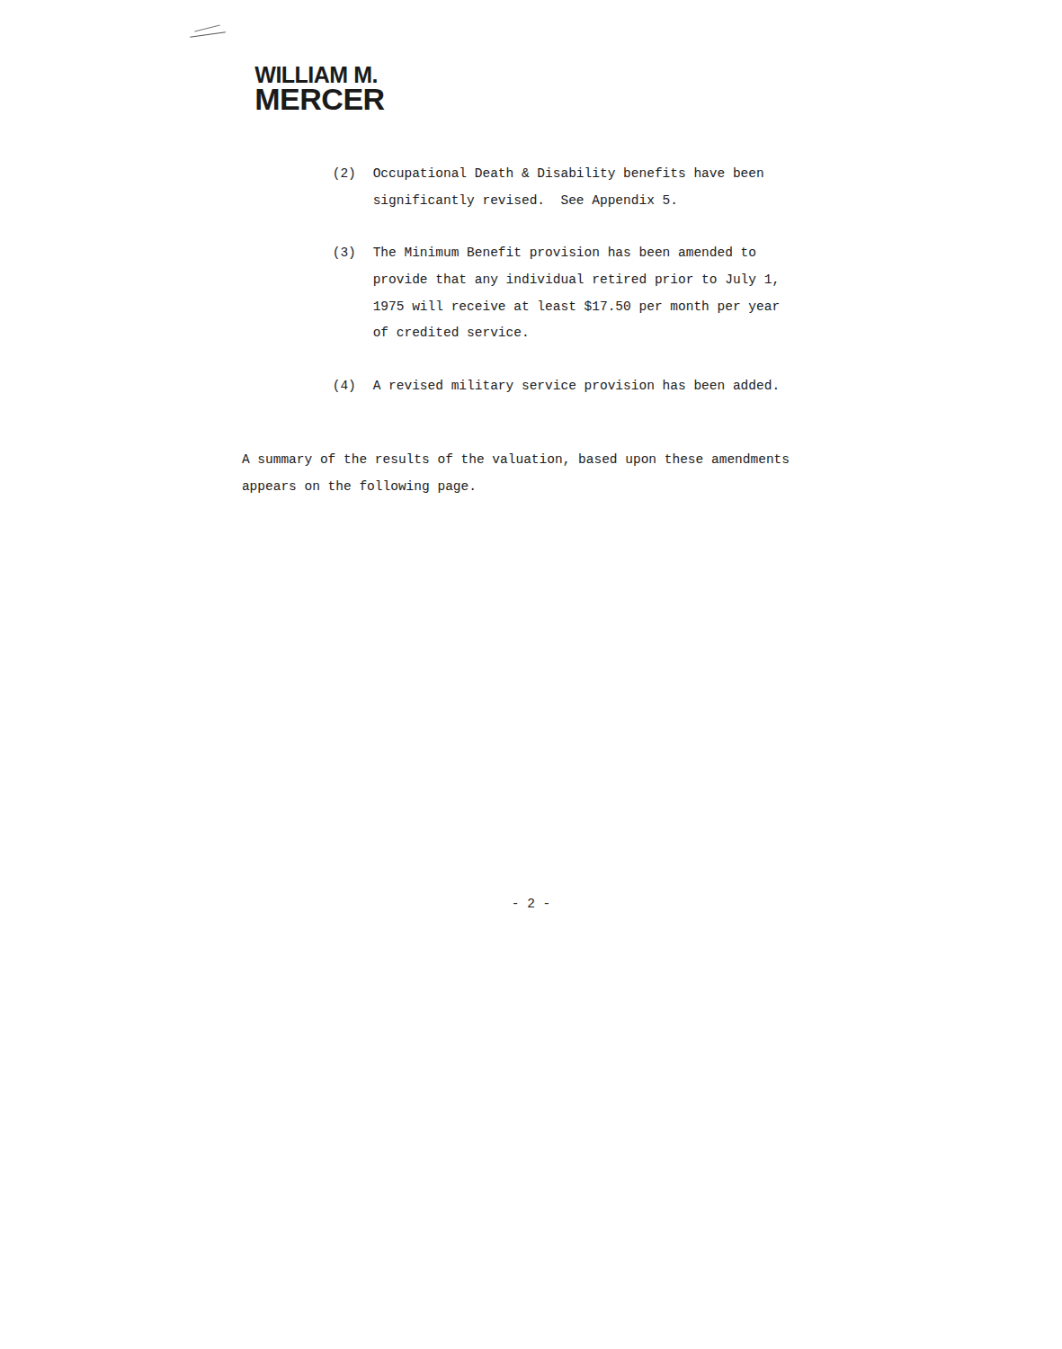WILLIAM M. MERCER
(2) Occupational Death & Disability benefits have been significantly revised. See Appendix 5.
(3) The Minimum Benefit provision has been amended to provide that any individual retired prior to July 1, 1975 will receive at least $17.50 per month per year of credited service.
(4) A revised military service provision has been added.
A summary of the results of the valuation, based upon these amendments appears on the following page.
- 2 -